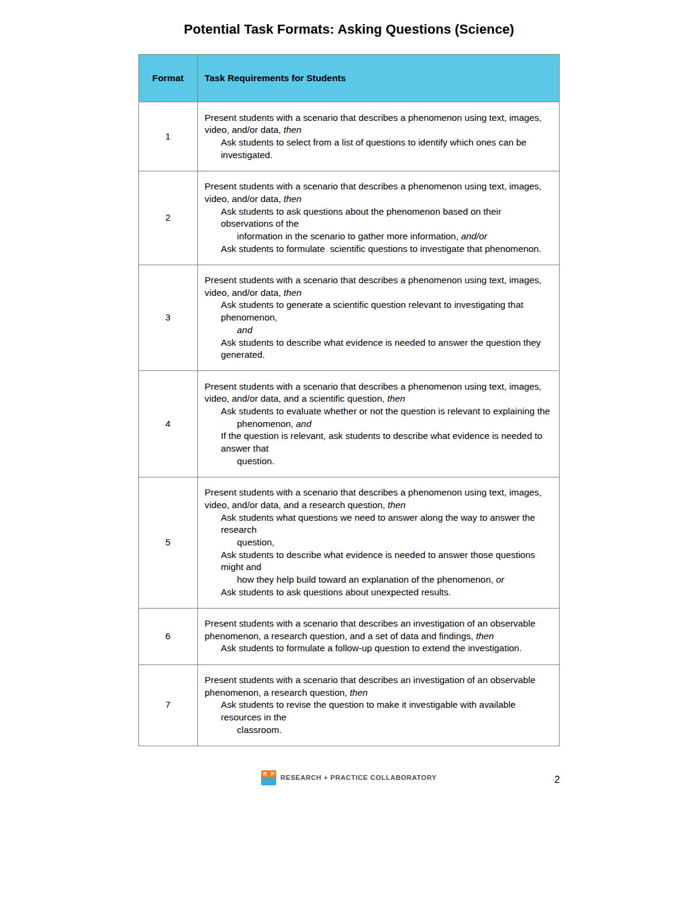Potential Task Formats: Asking Questions (Science)
| Format | Task Requirements for Students |
| --- | --- |
| 1 | Present students with a scenario that describes a phenomenon using text, images, video, and/or data, then Ask students to select from a list of questions to identify which ones can be investigated. |
| 2 | Present students with a scenario that describes a phenomenon using text, images, video, and/or data, then Ask students to ask questions about the phenomenon based on their observations of the information in the scenario to gather more information, and/or Ask students to formulate scientific questions to investigate that phenomenon. |
| 3 | Present students with a scenario that describes a phenomenon using text, images, video, and/or data, then Ask students to generate a scientific question relevant to investigating that phenomenon, and Ask students to describe what evidence is needed to answer the question they generated. |
| 4 | Present students with a scenario that describes a phenomenon using text, images, video, and/or data, and a scientific question, then Ask students to evaluate whether or not the question is relevant to explaining the phenomenon, and If the question is relevant, ask students to describe what evidence is needed to answer that question. |
| 5 | Present students with a scenario that describes a phenomenon using text, images, video, and/or data, and a research question, then Ask students what questions we need to answer along the way to answer the research question, Ask students to describe what evidence is needed to answer those questions might and how they help build toward an explanation of the phenomenon, or Ask students to ask questions about unexpected results. |
| 6 | Present students with a scenario that describes an investigation of an observable phenomenon, a research question, and a set of data and findings, then Ask students to formulate a follow-up question to extend the investigation. |
| 7 | Present students with a scenario that describes an investigation of an observable phenomenon, a research question, then Ask students to revise the question to make it investigable with available resources in the classroom. |
R P RESEARCH + PRACTICE COLLABORATORY
2